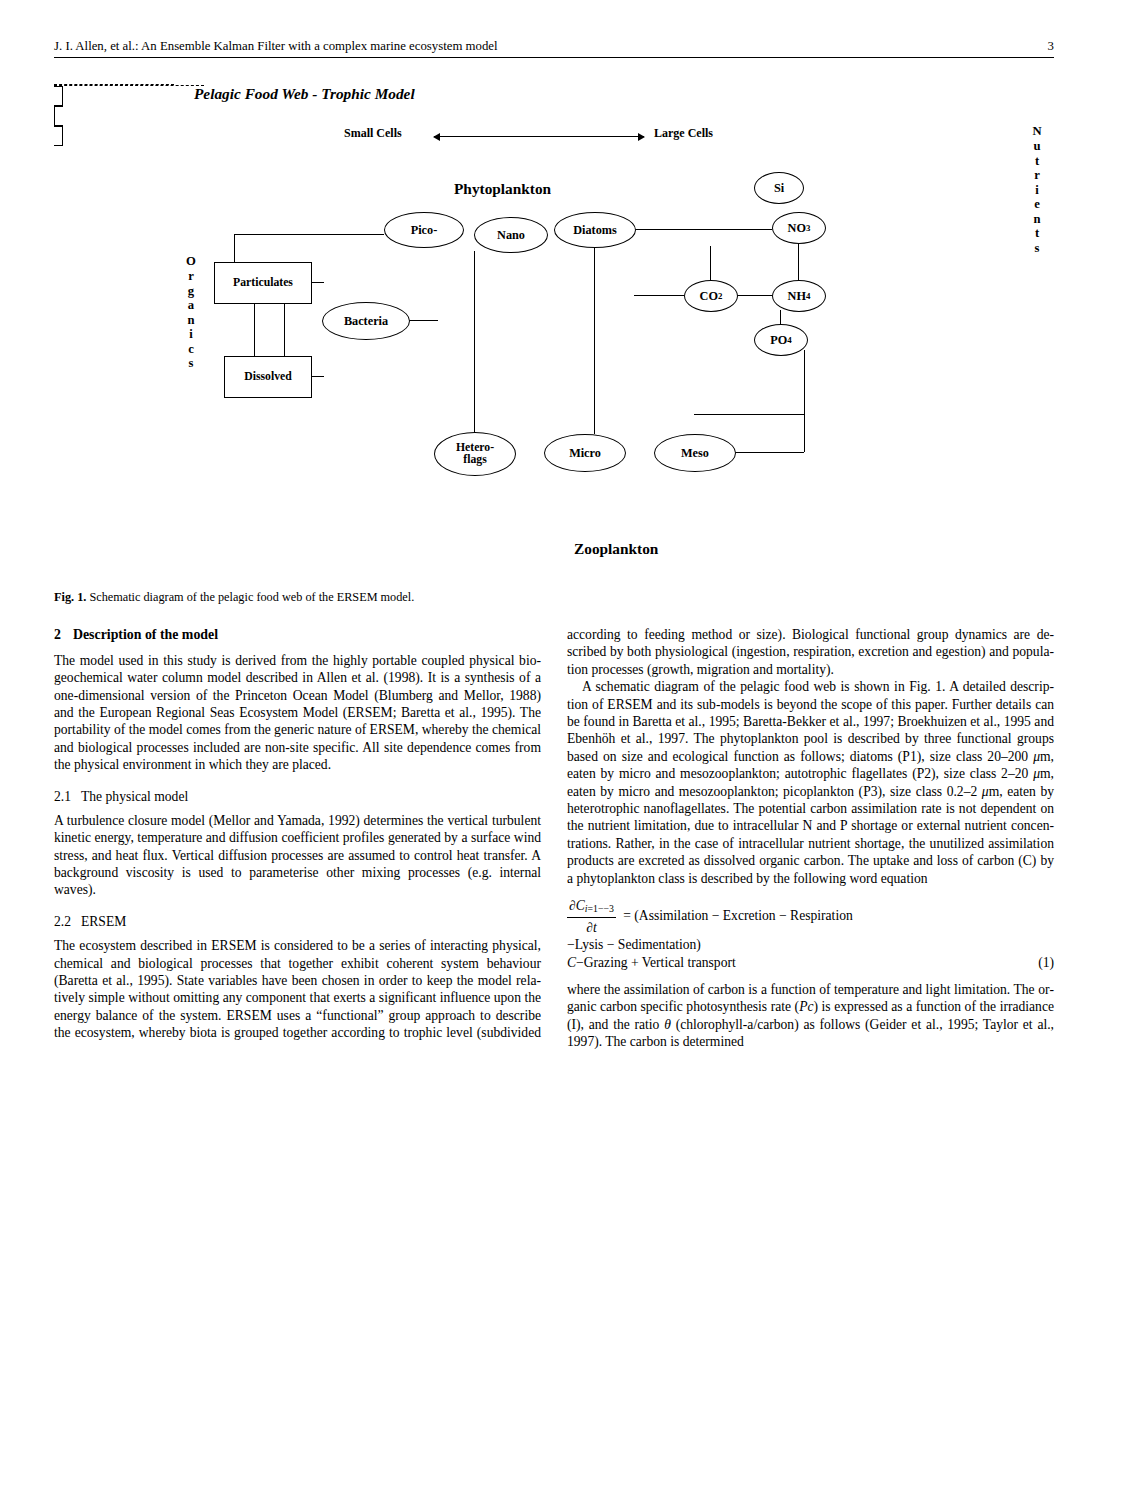J. I. Allen, et al.: An Ensemble Kalman Filter with a complex marine ecosystem model 3
Pelagic Food Web - Trophic Model
Small Cells
Large Cells
Phytoplankton
Zooplankton
N
u
t
r
i
e
n
t
s
O
r
g
a
n
i
c
s
Pico-
Nano
Diatoms
Si
NO3
CO2
NH4
PO4
Particulates
Dissolved
Bacteria
Hetero-
flags
Micro
Meso
Fig. 1. Schematic diagram of the pelagic food web of the ERSEM model.
2 Description of the model
The model used in this study is derived from the highly portable coupled physical biogeochemical water column model described in Allen et al. (1998). It is a synthesis of a one-dimensional version of the Princeton Ocean Model (Blumberg and Mellor, 1988) and the European Regional Seas Ecosystem Model (ERSEM; Baretta et al., 1995). The portability of the model comes from the generic nature of ERSEM, whereby the chemical and biological processes included are non-site specific. All site dependence comes from the physical environment in which they are placed.
2.1 The physical model
A turbulence closure model (Mellor and Yamada, 1992) determines the vertical turbulent kinetic energy, temperature and diffusion coefficient profiles generated by a surface wind stress, and heat flux. Vertical diffusion processes are assumed to control heat transfer. A background viscosity is used to parameterise other mixing processes (e.g. internal waves).
2.2 ERSEM
The ecosystem described in ERSEM is considered to be a series of interacting physical, chemical and biological processes that together exhibit coherent system behaviour (Baretta et al., 1995). State variables have been chosen in order to keep the model relatively simple without omitting any component that exerts a significant influence upon the energy balance of the system. ERSEM uses a “functional” group approach to describe the ecosystem, whereby biota is grouped together according to trophic level (subdivided according to feeding method or size). Biological functional group dynamics are described by both physiological (ingestion, respiration, excretion and egestion) and population processes (growth, migration and mortality).
A schematic diagram of the pelagic food web is shown in Fig. 1. A detailed description of ERSEM and its sub-models is beyond the scope of this paper. Further details can be found in Baretta et al., 1995; Baretta-Bekker et al., 1997; Broekhuizen et al., 1995 and Ebenhöh et al., 1997. The phytoplankton pool is described by three functional groups based on size and ecological function as follows; diatoms (P1), size class 20–200 μm, eaten by micro and mesozooplankton; autotrophic flagellates (P2), size class 2–20 μm, eaten by micro and mesozooplankton; picoplankton (P3), size class 0.2–2 μm, eaten by heterotrophic nanoflagellates. The potential carbon assimilation rate is not dependent on the nutrient limitation, due to intracellular N and P shortage or external nutrient concentrations. Rather, in the case of intracellular nutrient shortage, the unutilized assimilation products are excreted as dissolved organic carbon. The uptake and loss of carbon (C) by a phytoplankton class is described by the following word equation
∂Ci=1−−3 ∂t = (Assimilation − Excretion − Respiration −Lysis − Sedimentation) C−Grazing + Vertical transport (1)
where the assimilation of carbon is a function of temperature and light limitation. The organic carbon specific photosynthesis rate (Pc) is expressed as a function of the irradiance (I), and the ratio θ (chlorophyll-a/carbon) as follows (Geider et al., 1995; Taylor et al., 1997). The carbon is determined